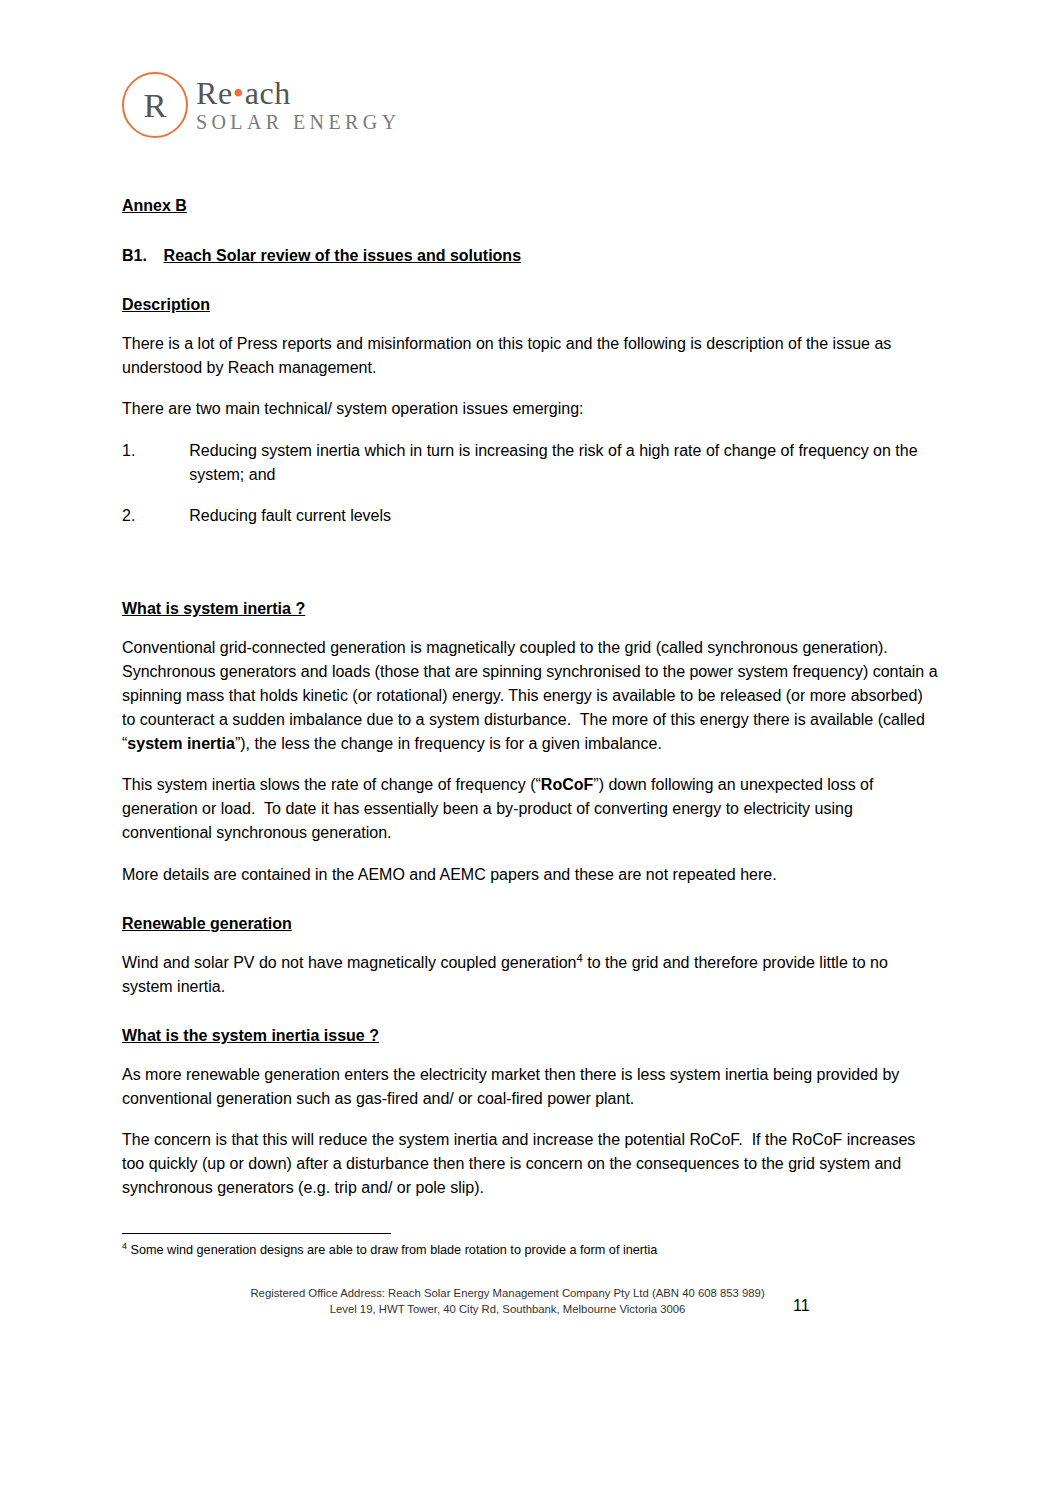R
Re•ach SOLAR ENERGY
Annex B
B1. Reach Solar review of the issues and solutions
Description
There is a lot of Press reports and misinformation on this topic and the following is description of the issue as understood by Reach management.
There are two main technical/ system operation issues emerging:
Reducing system inertia which in turn is increasing the risk of a high rate of change of frequency on the system; and
Reducing fault current levels
What is system inertia ?
Conventional grid-connected generation is magnetically coupled to the grid (called synchronous generation). Synchronous generators and loads (those that are spinning synchronised to the power system frequency) contain a spinning mass that holds kinetic (or rotational) energy. This energy is available to be released (or more absorbed) to counteract a sudden imbalance due to a system disturbance. The more of this energy there is available (called “system inertia”), the less the change in frequency is for a given imbalance.
This system inertia slows the rate of change of frequency (“RoCoF”) down following an unexpected loss of generation or load. To date it has essentially been a by-product of converting energy to electricity using conventional synchronous generation.
More details are contained in the AEMO and AEMC papers and these are not repeated here.
Renewable generation
Wind and solar PV do not have magnetically coupled generation4 to the grid and therefore provide little to no system inertia.
What is the system inertia issue ?
As more renewable generation enters the electricity market then there is less system inertia being provided by conventional generation such as gas-fired and/ or coal-fired power plant.
The concern is that this will reduce the system inertia and increase the potential RoCoF. If the RoCoF increases too quickly (up or down) after a disturbance then there is concern on the consequences to the grid system and synchronous generators (e.g. trip and/ or pole slip).
4 Some wind generation designs are able to draw from blade rotation to provide a form of inertia
Registered Office Address: Reach Solar Energy Management Company Pty Ltd (ABN 40 608 853 989)
Level 19, HWT Tower, 40 City Rd, Southbank, Melbourne Victoria 3006
11